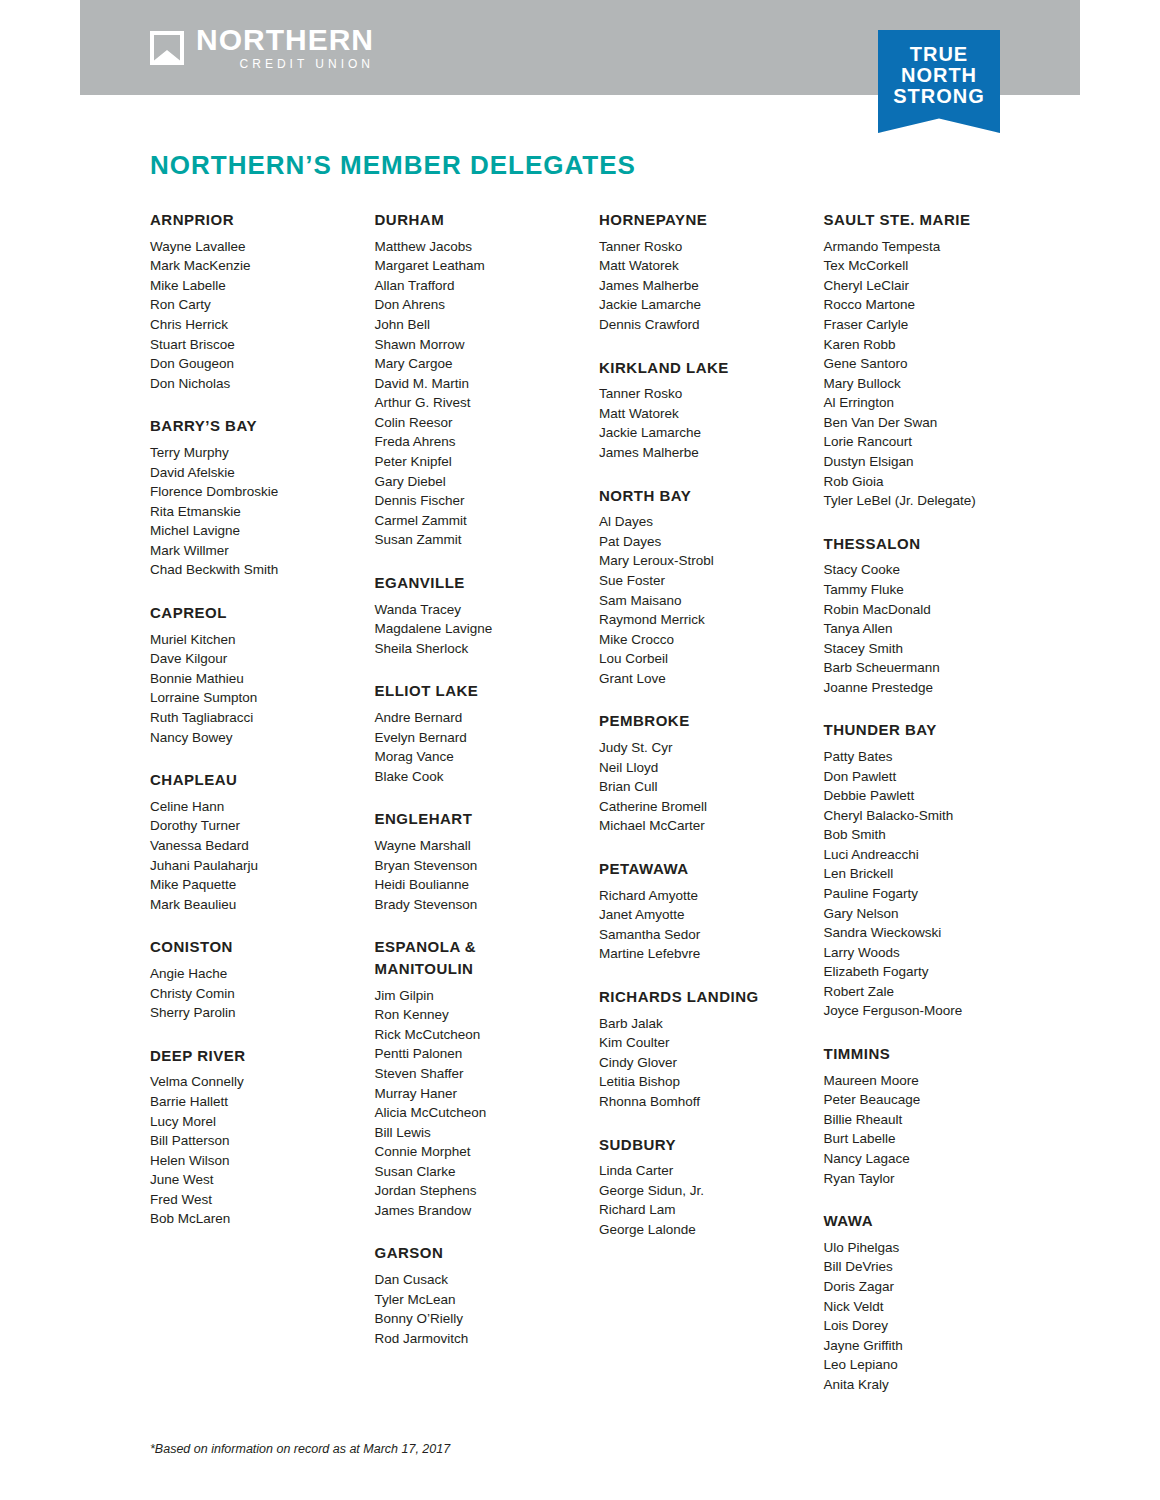NORTHERN
CREDIT UNION
TRUE NORTH STRONG
Northern’s Member Delegates
Arnprior
Wayne Lavallee
Mark MacKenzie
Mike Labelle
Ron Carty
Chris Herrick
Stuart Briscoe
Don Gougeon
Don Nicholas
Barry’s Bay
Terry Murphy
David Afelskie
Florence Dombroskie
Rita Etmanskie
Michel Lavigne
Mark Willmer
Chad Beckwith Smith
Capreol
Muriel Kitchen
Dave Kilgour
Bonnie Mathieu
Lorraine Sumpton
Ruth Tagliabracci
Nancy Bowey
Chapleau
Celine Hann
Dorothy Turner
Vanessa Bedard
Juhani Paulaharju
Mike Paquette
Mark Beaulieu
Coniston
Angie Hache
Christy Comin
Sherry Parolin
Deep River
Velma Connelly
Barrie Hallett
Lucy Morel
Bill Patterson
Helen Wilson
June West
Fred West
Bob McLaren
Durham
Matthew Jacobs
Margaret Leatham
Allan Trafford
Don Ahrens
John Bell
Shawn Morrow
Mary Cargoe
David M. Martin
Arthur G. Rivest
Colin Reesor
Freda Ahrens
Peter Knipfel
Gary Diebel
Dennis Fischer
Carmel Zammit
Susan Zammit
Eganville
Wanda Tracey
Magdalene Lavigne
Sheila Sherlock
Elliot Lake
Andre Bernard
Evelyn Bernard
Morag Vance
Blake Cook
Englehart
Wayne Marshall
Bryan Stevenson
Heidi Boulianne
Brady Stevenson
Espanola &
Manitoulin
Jim Gilpin
Ron Kenney
Rick McCutcheon
Pentti Palonen
Steven Shaffer
Murray Haner
Alicia McCutcheon
Bill Lewis
Connie Morphet
Susan Clarke
Jordan Stephens
James Brandow
Garson
Dan Cusack
Tyler McLean
Bonny O’Rielly
Rod Jarmovitch
Hornepayne
Tanner Rosko
Matt Watorek
James Malherbe
Jackie Lamarche
Dennis Crawford
Kirkland Lake
Tanner Rosko
Matt Watorek
Jackie Lamarche
James Malherbe
North Bay
Al Dayes
Pat Dayes
Mary Leroux-Strobl
Sue Foster
Sam Maisano
Raymond Merrick
Mike Crocco
Lou Corbeil
Grant Love
Pembroke
Judy St. Cyr
Neil Lloyd
Brian Cull
Catherine Bromell
Michael McCarter
Petawawa
Richard Amyotte
Janet Amyotte
Samantha Sedor
Martine Lefebvre
Richards Landing
Barb Jalak
Kim Coulter
Cindy Glover
Letitia Bishop
Rhonna Bomhoff
Sudbury
Linda Carter
George Sidun, Jr.
Richard Lam
George Lalonde
Sault Ste. Marie
Armando Tempesta
Tex McCorkell
Cheryl LeClair
Rocco Martone
Fraser Carlyle
Karen Robb
Gene Santoro
Mary Bullock
Al Errington
Ben Van Der Swan
Lorie Rancourt
Dustyn Elsigan
Rob Gioia
Tyler LeBel (Jr. Delegate)
Thessalon
Stacy Cooke
Tammy Fluke
Robin MacDonald
Tanya Allen
Stacey Smith
Barb Scheuermann
Joanne Prestedge
Thunder Bay
Patty Bates
Don Pawlett
Debbie Pawlett
Cheryl Balacko-Smith
Bob Smith
Luci Andreacchi
Len Brickell
Pauline Fogarty
Gary Nelson
Sandra Wieckowski
Larry Woods
Elizabeth Fogarty
Robert Zale
Joyce Ferguson-Moore
Timmins
Maureen Moore
Peter Beaucage
Billie Rheault
Burt Labelle
Nancy Lagace
Ryan Taylor
Wawa
Ulo Pihelgas
Bill DeVries
Doris Zagar
Nick Veldt
Lois Dorey
Jayne Griffith
Leo Lepiano
Anita Kraly
*Based on information on record as at March 17, 2017